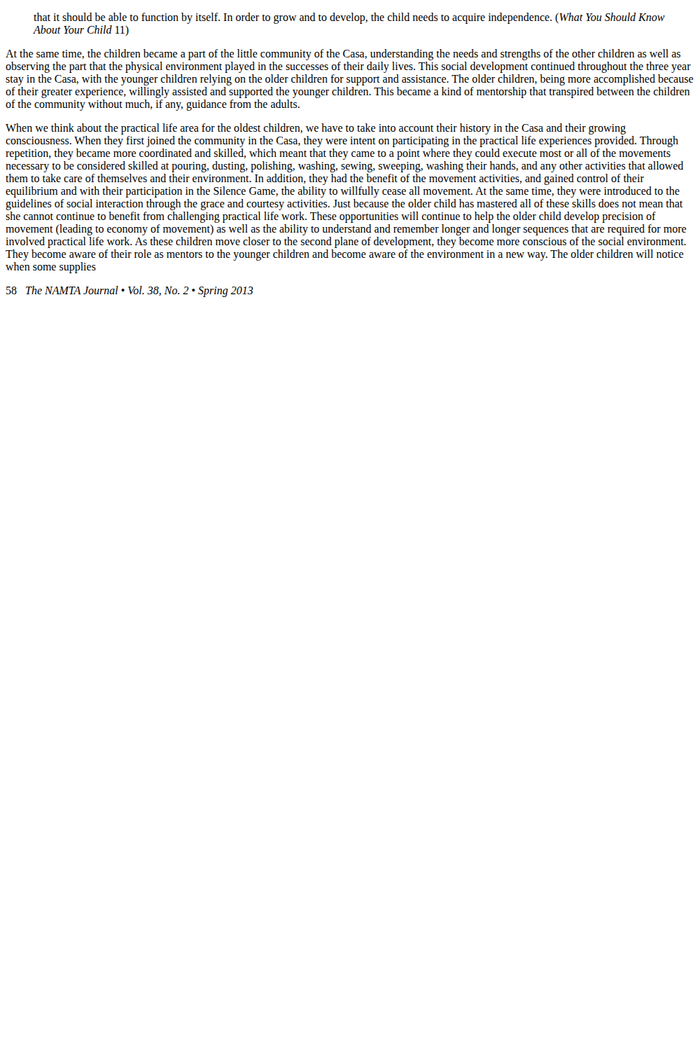that it should be able to function by itself. In order to grow and to develop, the child needs to acquire independence. (What You Should Know About Your Child 11)
At the same time, the children became a part of the little community of the Casa, understanding the needs and strengths of the other children as well as observing the part that the physical environment played in the successes of their daily lives. This social development continued throughout the three year stay in the Casa, with the younger children relying on the older children for support and assistance. The older children, being more accomplished because of their greater experience, willingly assisted and supported the younger children. This became a kind of mentorship that transpired between the children of the community without much, if any, guidance from the adults.
When we think about the practical life area for the oldest children, we have to take into account their history in the Casa and their growing consciousness. When they first joined the community in the Casa, they were intent on participating in the practical life experiences provided. Through repetition, they became more coordinated and skilled, which meant that they came to a point where they could execute most or all of the movements necessary to be considered skilled at pouring, dusting, polishing, washing, sewing, sweeping, washing their hands, and any other activities that allowed them to take care of themselves and their environment. In addition, they had the benefit of the movement activities, and gained control of their equilibrium and with their participation in the Silence Game, the ability to willfully cease all movement. At the same time, they were introduced to the guidelines of social interaction through the grace and courtesy activities. Just because the older child has mastered all of these skills does not mean that she cannot continue to benefit from challenging practical life work. These opportunities will continue to help the older child develop precision of movement (leading to economy of movement) as well as the ability to understand and remember longer and longer sequences that are required for more involved practical life work. As these children move closer to the second plane of development, they become more conscious of the social environment. They become aware of their role as mentors to the younger children and become aware of the environment in a new way. The older children will notice when some supplies
58 The NAMTA Journal • Vol. 38, No. 2 • Spring 2013